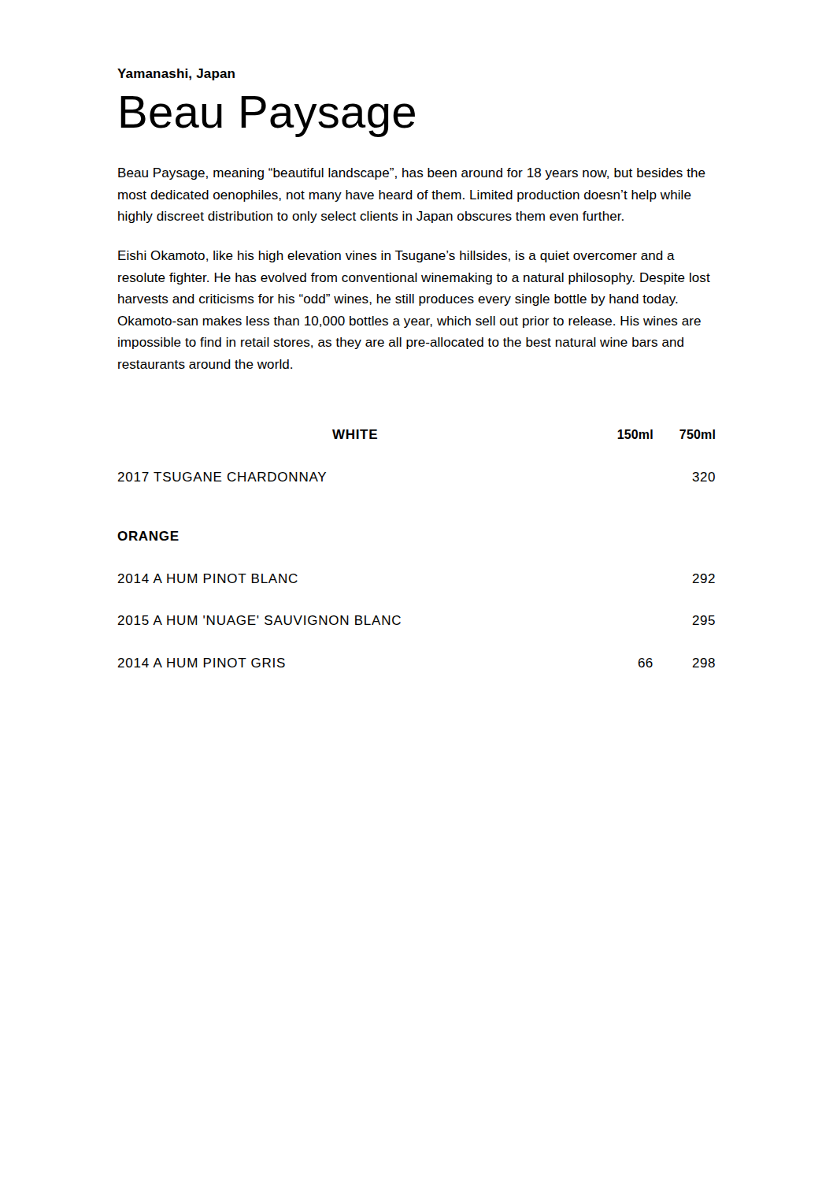Yamanashi, Japan
Beau Paysage
Beau Paysage, meaning “beautiful landscape”, has been around for 18 years now, but besides the most dedicated oenophiles, not many have heard of them. Limited production doesn’t help while highly discreet distribution to only select clients in Japan obscures them even further.
Eishi Okamoto, like his high elevation vines in Tsugane’s hillsides, is a quiet overcomer and a resolute fighter. He has evolved from conventional winemaking to a natural philosophy. Despite lost harvests and criticisms for his “odd” wines, he still produces every single bottle by hand today. Okamoto-san makes less than 10,000 bottles a year, which sell out prior to release. His wines are impossible to find in retail stores, as they are all pre-allocated to the best natural wine bars and restaurants around the world.
| WHITE | 150ml | 750ml |
| --- | --- | --- |
| 2017 TSUGANE CHARDONNAY | | 320 |
| ORANGE |
| 2014 A HUM PINOT BLANC | | 292 |
| 2015 A HUM 'NUAGE' SAUVIGNON BLANC | | 295 |
| 2014 A HUM PINOT GRIS | 66 | 298 |